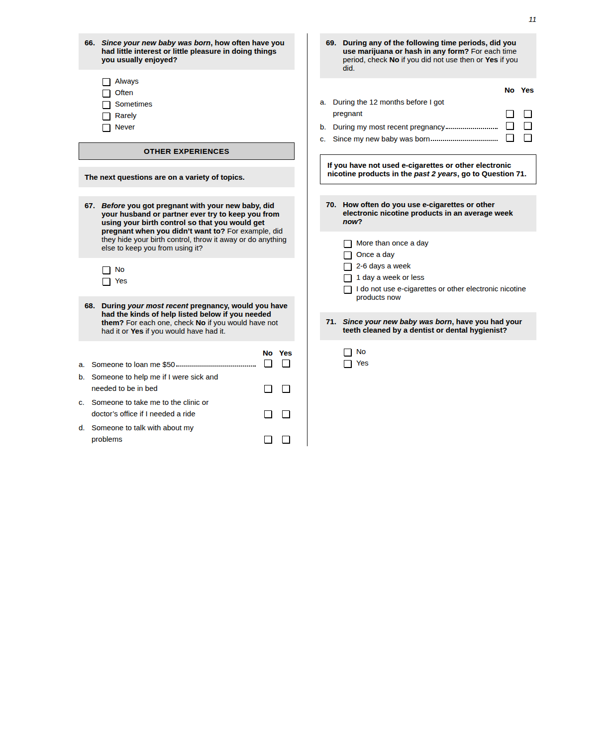11
66.
Since your new baby was born, how often have you had little interest or little pleasure in doing things you usually enjoyed?
Always
Often
Sometimes
Rarely
Never
OTHER EXPERIENCES
The next questions are on a variety of topics.
67.
Before you got pregnant with your new baby, did your husband or partner ever try to keep you from using your birth control so that you would get pregnant when you didn’t want to? For example, did they hide your birth control, throw it away or do anything else to keep you from using it?
No
Yes
68.
During your most recent pregnancy, would you have had the kinds of help listed below if you needed them? For each one, check No if you would have not had it or Yes if you would have had it.
| | No | Yes |
| --- | --- | --- |
| a. Someone to loan me $50 | | |
| b. Someone to help me if I were sick and needed to be in bed | | |
| c. Someone to take me to the clinic or doctor’s office if I needed a ride | | |
| d. Someone to talk with about my problems | | |
69.
During any of the following time periods, did you use marijuana or hash in any form? For each time period, check No if you did not use then or Yes if you did.
| | No | Yes |
| --- | --- | --- |
| a. During the 12 months before I got pregnant | | |
| b. During my most recent pregnancy | | |
| c. Since my new baby was born | | |
If you have not used e-cigarettes or other electronic nicotine products in the past 2 years, go to Question 71.
70.
How often do you use e-cigarettes or other electronic nicotine products in an average week now?
More than once a day
Once a day
2-6 days a week
1 day a week or less
I do not use e-cigarettes or other electronic nicotine products now
71.
Since your new baby was born, have you had your teeth cleaned by a dentist or dental hygienist?
No
Yes